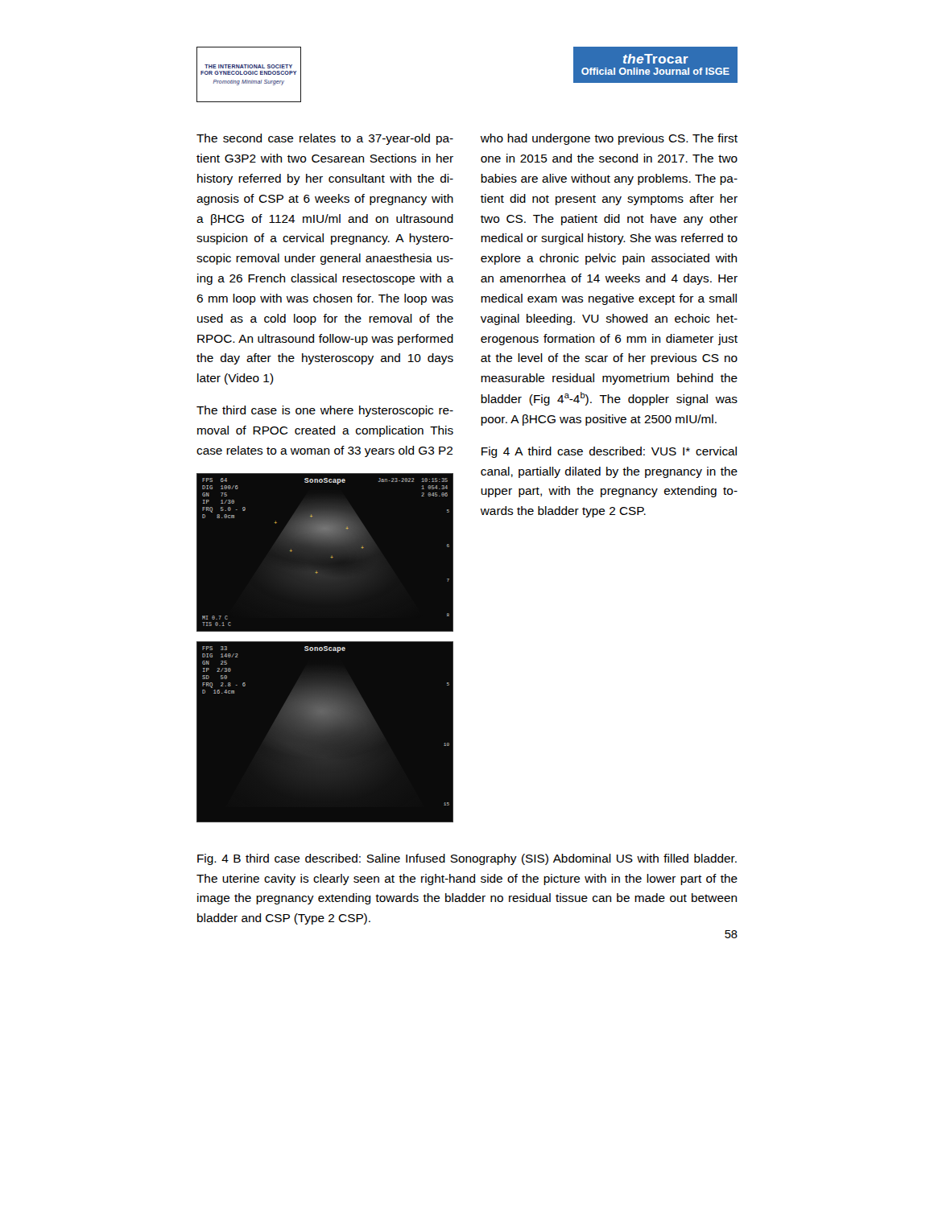THE INTERNATIONAL SOCIETY
FOR GYNECOLOGIC ENDOSCOPY
Promoting Minimal Surgery
theTrocar
Official Online Journal of ISGE
The second case relates to a 37-year-old patient G3P2 with two Cesarean Sections in her history referred by her consultant with the diagnosis of CSP at 6 weeks of pregnancy with a β HCG of 1124 mIU/ml and on ultrasound suspicion of a cervical pregnancy. A hysteroscopic removal under general anaesthesia using a 26 French classical resectoscope with a 6 mm loop with was chosen for. The loop was used as a cold loop for the removal of the RPOC. An ultrasound follow-up was performed the day after the hysteroscopy and 10 days later (Video 1)
The third case is one where hysteroscopic removal of RPOC created a complication This case relates to a woman of 33 years old G3 P2
SonoScape
FPS 64
DIG 100/6
GN 75
IP 1/30
FRQ 5.0 - 9
D 8.0cm
Jan-23-2022 10:15:35
1 054.34
2 045.06
+ + + + + + +
5678
MI 0.7 C
TIS 0.1 C
SonoScape
FPS 33
DIG 140/2
GN 25
IP 2/30
SD 50
FRQ 2.8 - 6
D 16.4cm
51015
who had undergone two previous CS. The first one in 2015 and the second in 2017. The two babies are alive without any problems. The patient did not present any symptoms after her two CS. The patient did not have any other medical or surgical history. She was referred to explore a chronic pelvic pain associated with an amenorrhea of 14 weeks and 4 days. Her medical exam was negative except for a small vaginal bleeding. VU showed an echoic heterogenous formation of 6 mm in diameter just at the level of the scar of her previous CS no measurable residual myometrium behind the bladder (Fig 4a-4b). The doppler signal was poor. A β HCG was positive at 2500 mIU/ml.
Fig 4 A third case described: VUS I* cervical canal, partially dilated by the pregnancy in the upper part, with the pregnancy extending towards the bladder type 2 CSP.
Fig. 4 B third case described: Saline Infused Sonography (SIS) Abdominal US with filled bladder. The uterine cavity is clearly seen at the right-hand side of the picture with in the lower part of the image the pregnancy extending towards the bladder no residual tissue can be made out between bladder and CSP (Type 2 CSP).
58